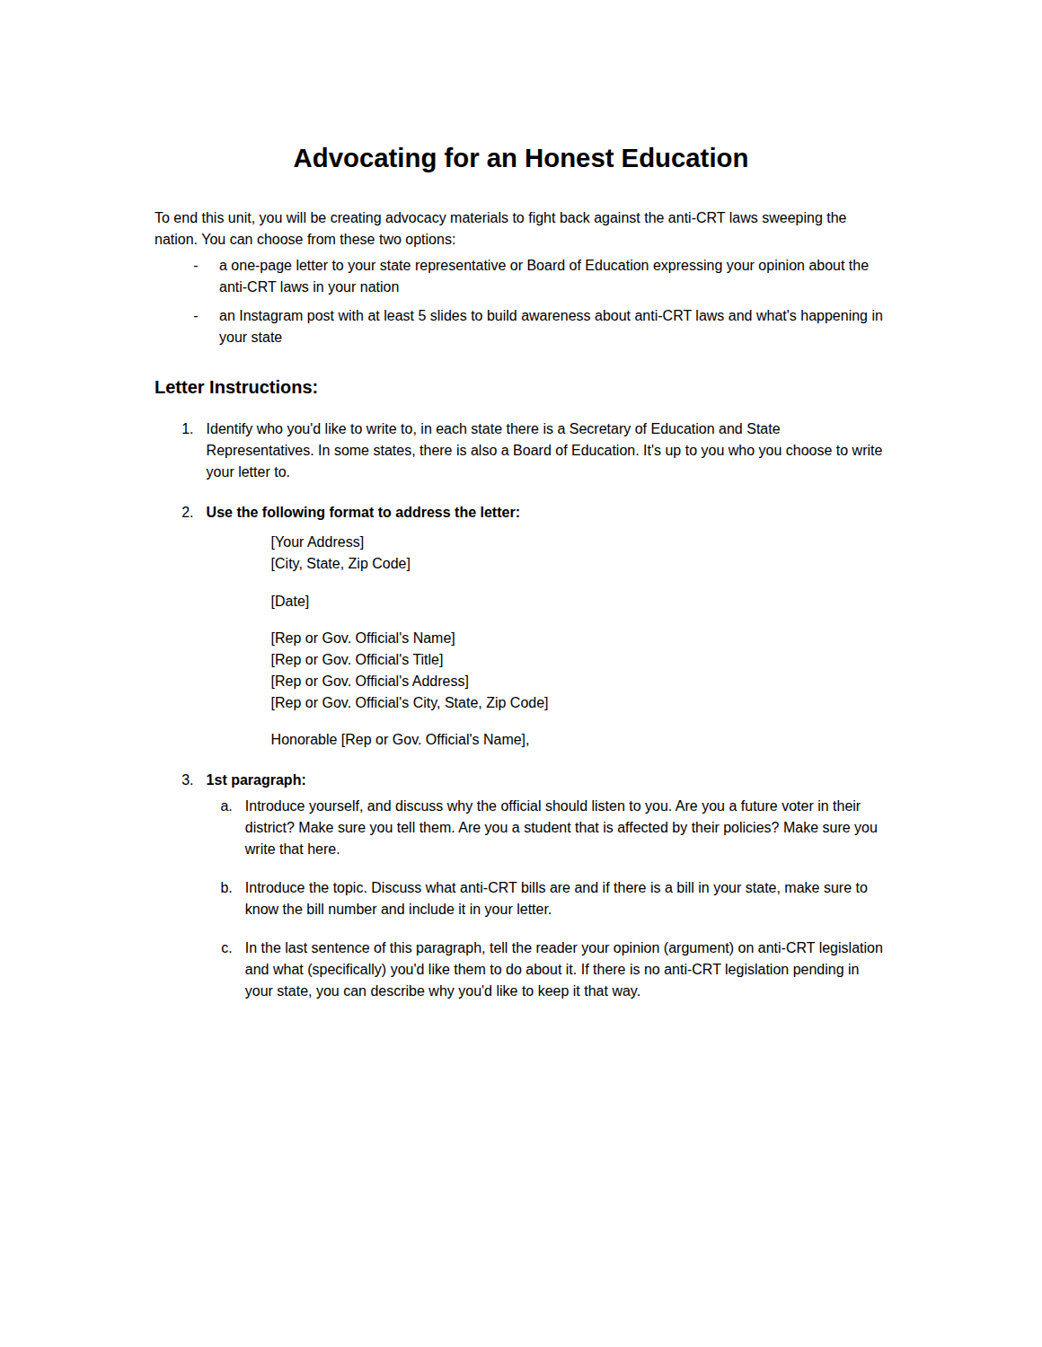Advocating for an Honest Education
To end this unit, you will be creating advocacy materials to fight back against the anti-CRT laws sweeping the nation. You can choose from these two options:
a one-page letter to your state representative or Board of Education expressing your opinion about the anti-CRT laws in your nation
an Instagram post with at least 5 slides to build awareness about anti-CRT laws and what's happening in your state
Letter Instructions:
Identify who you'd like to write to, in each state there is a Secretary of Education and State Representatives. In some states, there is also a Board of Education. It's up to you who you choose to write your letter to.
Use the following format to address the letter:
[Your Address]
[City, State, Zip Code]
[Date]
[Rep or Gov. Official's Name]
[Rep or Gov. Official's Title]
[Rep or Gov. Official's Address]
[Rep or Gov. Official's City, State, Zip Code]
Honorable [Rep or Gov. Official's Name],
1st paragraph:
Introduce yourself, and discuss why the official should listen to you. Are you a future voter in their district? Make sure you tell them. Are you a student that is affected by their policies? Make sure you write that here.
Introduce the topic. Discuss what anti-CRT bills are and if there is a bill in your state, make sure to know the bill number and include it in your letter.
In the last sentence of this paragraph, tell the reader your opinion (argument) on anti-CRT legislation and what (specifically) you'd like them to do about it. If there is no anti-CRT legislation pending in your state, you can describe why you'd like to keep it that way.